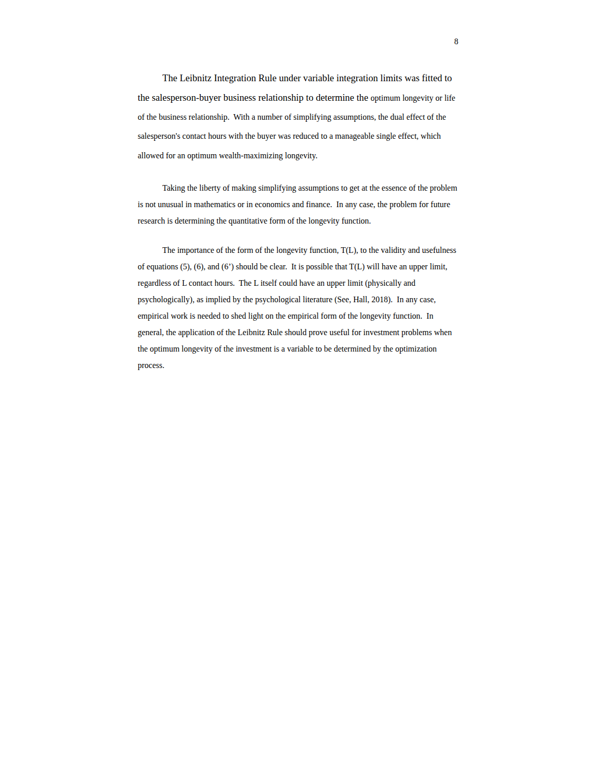8
The Leibnitz Integration Rule under variable integration limits was fitted to the salesperson-buyer business relationship to determine the optimum longevity or life of the business relationship. With a number of simplifying assumptions, the dual effect of the salesperson's contact hours with the buyer was reduced to a manageable single effect, which allowed for an optimum wealth-maximizing longevity.
Taking the liberty of making simplifying assumptions to get at the essence of the problem is not unusual in mathematics or in economics and finance. In any case, the problem for future research is determining the quantitative form of the longevity function.
The importance of the form of the longevity function, T(L), to the validity and usefulness of equations (5), (6), and (6’) should be clear. It is possible that T(L) will have an upper limit, regardless of L contact hours. The L itself could have an upper limit (physically and psychologically), as implied by the psychological literature (See, Hall, 2018). In any case, empirical work is needed to shed light on the empirical form of the longevity function. In general, the application of the Leibnitz Rule should prove useful for investment problems when the optimum longevity of the investment is a variable to be determined by the optimization process.